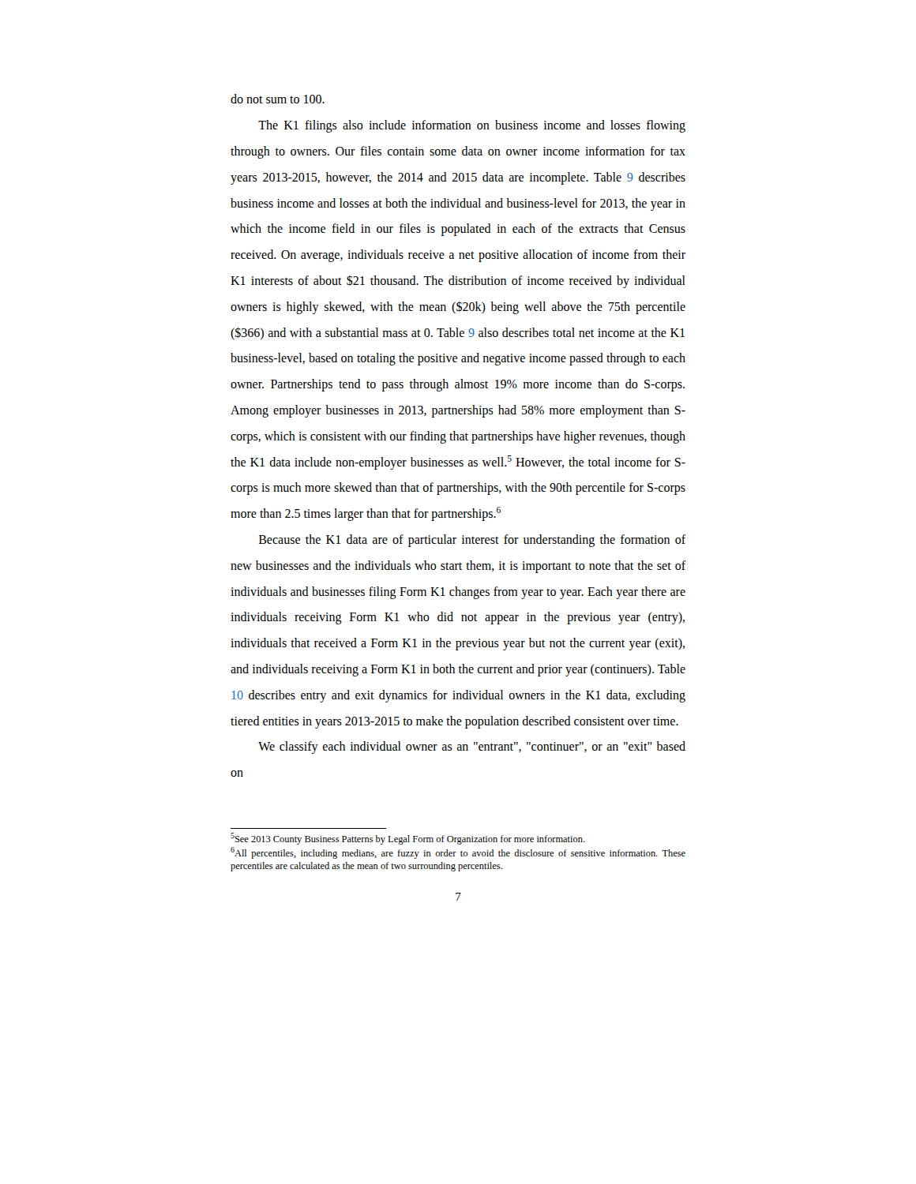do not sum to 100.
The K1 filings also include information on business income and losses flowing through to owners. Our files contain some data on owner income information for tax years 2013-2015, however, the 2014 and 2015 data are incomplete. Table 9 describes business income and losses at both the individual and business-level for 2013, the year in which the income field in our files is populated in each of the extracts that Census received. On average, individuals receive a net positive allocation of income from their K1 interests of about $21 thousand. The distribution of income received by individual owners is highly skewed, with the mean ($20k) being well above the 75th percentile ($366) and with a substantial mass at 0. Table 9 also describes total net income at the K1 business-level, based on totaling the positive and negative income passed through to each owner. Partnerships tend to pass through almost 19% more income than do S-corps. Among employer businesses in 2013, partnerships had 58% more employment than S-corps, which is consistent with our finding that partnerships have higher revenues, though the K1 data include non-employer businesses as well.5 However, the total income for S-corps is much more skewed than that of partnerships, with the 90th percentile for S-corps more than 2.5 times larger than that for partnerships.6
Because the K1 data are of particular interest for understanding the formation of new businesses and the individuals who start them, it is important to note that the set of individuals and businesses filing Form K1 changes from year to year. Each year there are individuals receiving Form K1 who did not appear in the previous year (entry), individuals that received a Form K1 in the previous year but not the current year (exit), and individuals receiving a Form K1 in both the current and prior year (continuers). Table 10 describes entry and exit dynamics for individual owners in the K1 data, excluding tiered entities in years 2013-2015 to make the population described consistent over time.
We classify each individual owner as an "entrant", "continuer", or an "exit" based on
5See 2013 County Business Patterns by Legal Form of Organization for more information.
6All percentiles, including medians, are fuzzy in order to avoid the disclosure of sensitive information. These percentiles are calculated as the mean of two surrounding percentiles.
7